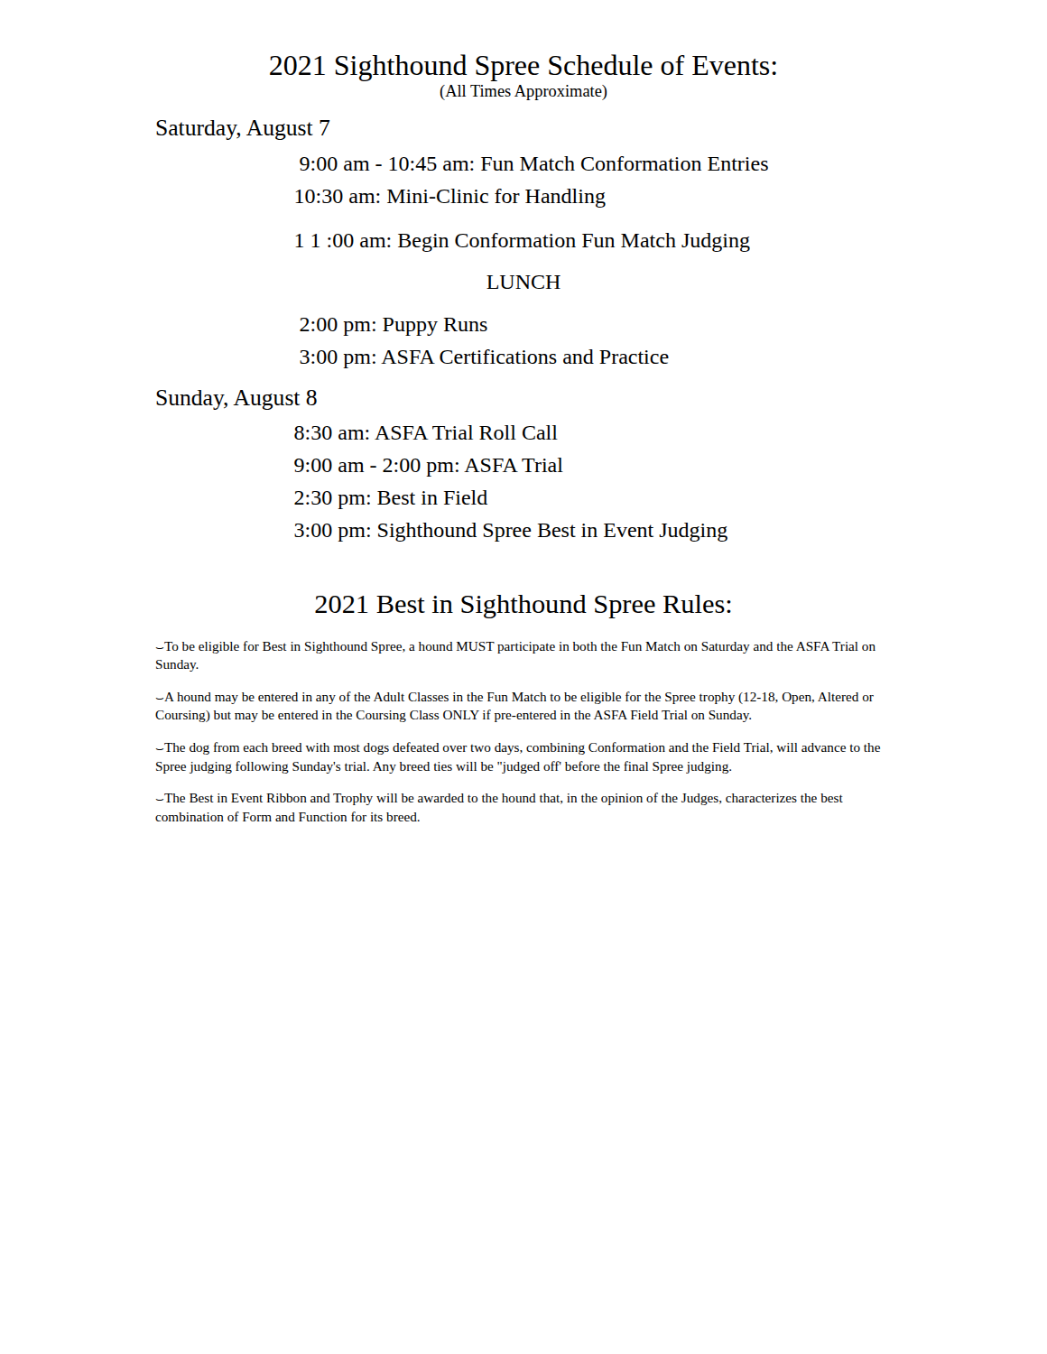2021 Sighthound Spree Schedule of Events:
(All Times Approximate)
Saturday, August 7
9:00 am - 10:45 am: Fun Match Conformation Entries
10:30 am: Mini-Clinic for Handling
1 1 :00 am: Begin Conformation Fun Match Judging
LUNCH
2:00 pm: Puppy Runs
3:00 pm: ASFA Certifications and Practice
Sunday, August 8
8:30 am: ASFA Trial Roll Call
9:00 am - 2:00 pm: ASFA Trial
2:30 pm: Best in Field
3:00 pm: Sighthound Spree Best in Event Judging
2021 Best in Sighthound Spree Rules:
⌣To be eligible for Best in Sighthound Spree, a hound MUST participate in both the Fun Match on Saturday and the ASFA Trial on Sunday.
⌣A hound may be entered in any of the Adult Classes in the Fun Match to be eligible for the Spree trophy (12-18, Open, Altered or Coursing) but may be entered in the Coursing Class ONLY if pre-entered in the ASFA Field Trial on Sunday.
⌣The dog from each breed with most dogs defeated over two days, combining Conformation and the Field Trial, will advance to the Spree judging following Sunday's trial. Any breed ties will be "judged off' before the final Spree judging.
⌣The Best in Event Ribbon and Trophy will be awarded to the hound that, in the opinion of the Judges, characterizes the best combination of Form and Function for its breed.